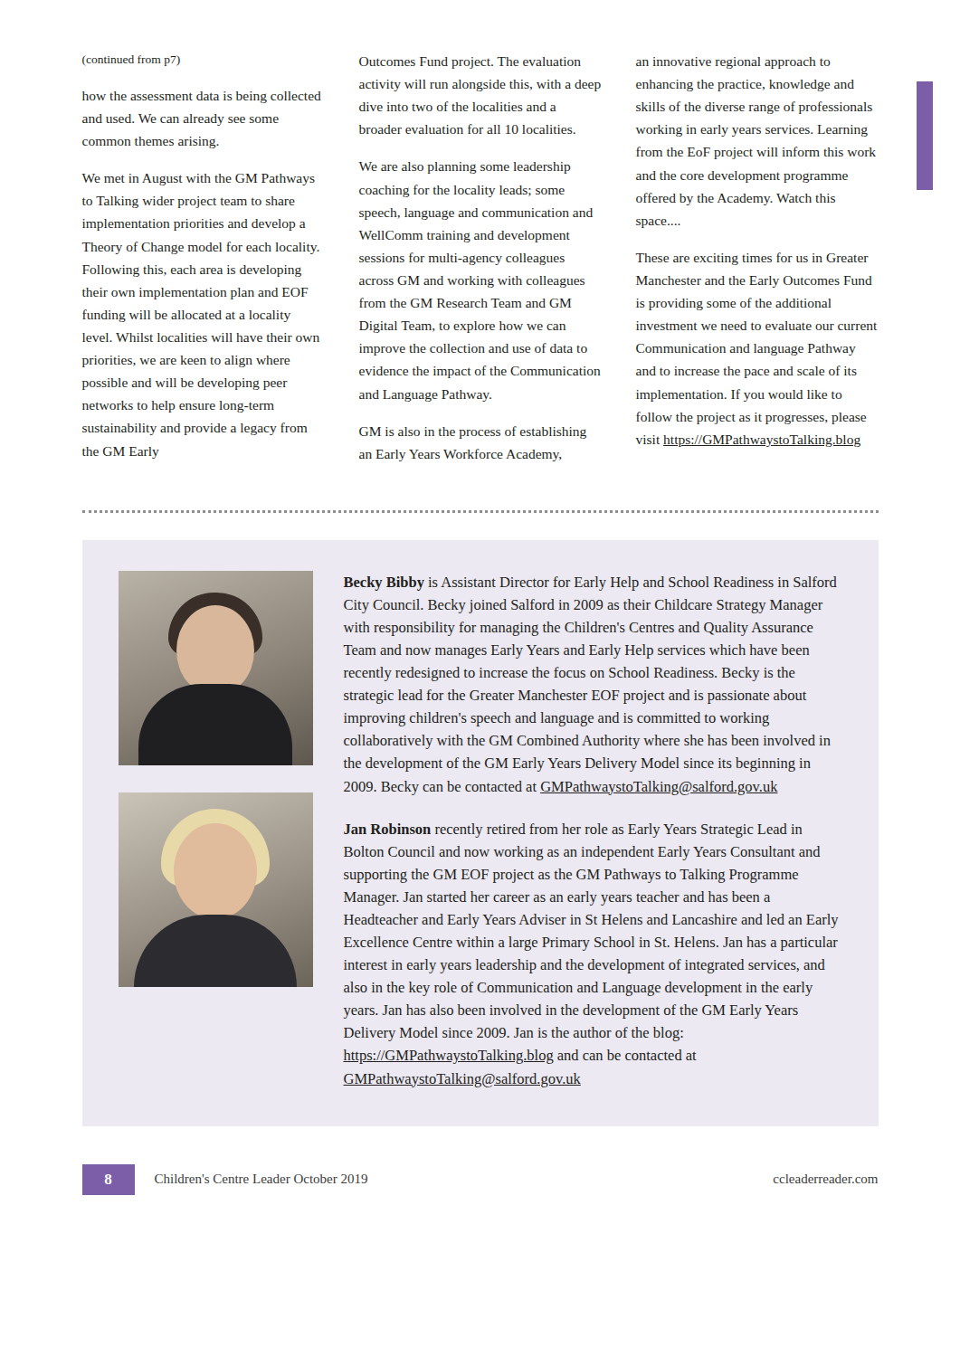(continued from p7)
how the assessment data is being collected and used. We can already see some common themes arising.
We met in August with the GM Pathways to Talking wider project team to share implementation priorities and develop a Theory of Change model for each locality. Following this, each area is developing their own implementation plan and EOF funding will be allocated at a locality level. Whilst localities will have their own priorities, we are keen to align where possible and will be developing peer networks to help ensure long-term sustainability and provide a legacy from the GM Early
Outcomes Fund project. The evaluation activity will run alongside this, with a deep dive into two of the localities and a broader evaluation for all 10 localities.
We are also planning some leadership coaching for the locality leads; some speech, language and communication and WellComm training and development sessions for multi-agency colleagues across GM and working with colleagues from the GM Research Team and GM Digital Team, to explore how we can improve the collection and use of data to evidence the impact of the Communication and Language Pathway.
GM is also in the process of establishing an Early Years Workforce Academy,
an innovative regional approach to enhancing the practice, knowledge and skills of the diverse range of professionals working in early years services. Learning from the EoF project will inform this work and the core development programme offered by the Academy. Watch this space....
These are exciting times for us in Greater Manchester and the Early Outcomes Fund is providing some of the additional investment we need to evaluate our current Communication and language Pathway and to increase the pace and scale of its implementation. If you would like to follow the project as it progresses, please visit https://GMPathwaystoTalking.blog
Becky Bibby is Assistant Director for Early Help and School Readiness in Salford City Council. Becky joined Salford in 2009 as their Childcare Strategy Manager with responsibility for managing the Children's Centres and Quality Assurance Team and now manages Early Years and Early Help services which have been recently redesigned to increase the focus on School Readiness. Becky is the strategic lead for the Greater Manchester EOF project and is passionate about improving children's speech and language and is committed to working collaboratively with the GM Combined Authority where she has been involved in the development of the GM Early Years Delivery Model since its beginning in 2009. Becky can be contacted at GMPathwaystoTalking@salford.gov.uk
Jan Robinson recently retired from her role as Early Years Strategic Lead in Bolton Council and now working as an independent Early Years Consultant and supporting the GM EOF project as the GM Pathways to Talking Programme Manager. Jan started her career as an early years teacher and has been a Headteacher and Early Years Adviser in St Helens and Lancashire and led an Early Excellence Centre within a large Primary School in St. Helens. Jan has a particular interest in early years leadership and the development of integrated services, and also in the key role of Communication and Language development in the early years. Jan has also been involved in the development of the GM Early Years Delivery Model since 2009. Jan is the author of the blog: https://GMPathwaystoTalking.blog and can be contacted at GMPathwaystoTalking@salford.gov.uk
8
Children's Centre Leader October 2019
ccleaderreader.com